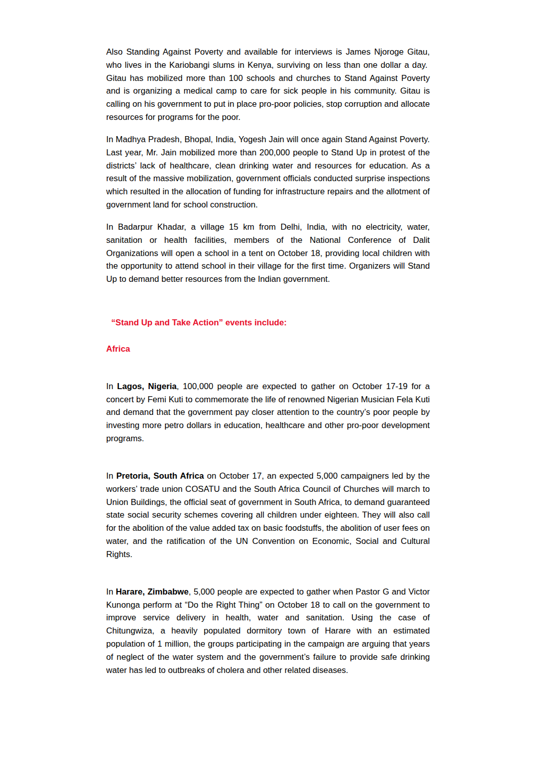Also Standing Against Poverty and available for interviews is James Njoroge Gitau, who lives in the Kariobangi slums in Kenya, surviving on less than one dollar a day. Gitau has mobilized more than 100 schools and churches to Stand Against Poverty and is organizing a medical camp to care for sick people in his community. Gitau is calling on his government to put in place pro-poor policies, stop corruption and allocate resources for programs for the poor.
In Madhya Pradesh, Bhopal, India, Yogesh Jain will once again Stand Against Poverty. Last year, Mr. Jain mobilized more than 200,000 people to Stand Up in protest of the districts’ lack of healthcare, clean drinking water and resources for education. As a result of the massive mobilization, government officials conducted surprise inspections which resulted in the allocation of funding for infrastructure repairs and the allotment of government land for school construction.
In Badarpur Khadar, a village 15 km from Delhi, India, with no electricity, water, sanitation or health facilities, members of the National Conference of Dalit Organizations will open a school in a tent on October 18, providing local children with the opportunity to attend school in their village for the first time. Organizers will Stand Up to demand better resources from the Indian government.
“Stand Up and Take Action” events include:
Africa
In Lagos, Nigeria, 100,000 people are expected to gather on October 17-19 for a concert by Femi Kuti to commemorate the life of renowned Nigerian Musician Fela Kuti and demand that the government pay closer attention to the country’s poor people by investing more petro dollars in education, healthcare and other pro-poor development programs.
In Pretoria, South Africa on October 17, an expected 5,000 campaigners led by the workers’ trade union COSATU and the South Africa Council of Churches will march to Union Buildings, the official seat of government in South Africa, to demand guaranteed state social security schemes covering all children under eighteen. They will also call for the abolition of the value added tax on basic foodstuffs, the abolition of user fees on water, and the ratification of the UN Convention on Economic, Social and Cultural Rights.
In Harare, Zimbabwe, 5,000 people are expected to gather when Pastor G and Victor Kunonga perform at “Do the Right Thing” on October 18 to call on the government to improve service delivery in health, water and sanitation. Using the case of Chitungwiza, a heavily populated dormitory town of Harare with an estimated population of 1 million, the groups participating in the campaign are arguing that years of neglect of the water system and the government’s failure to provide safe drinking water has led to outbreaks of cholera and other related diseases.